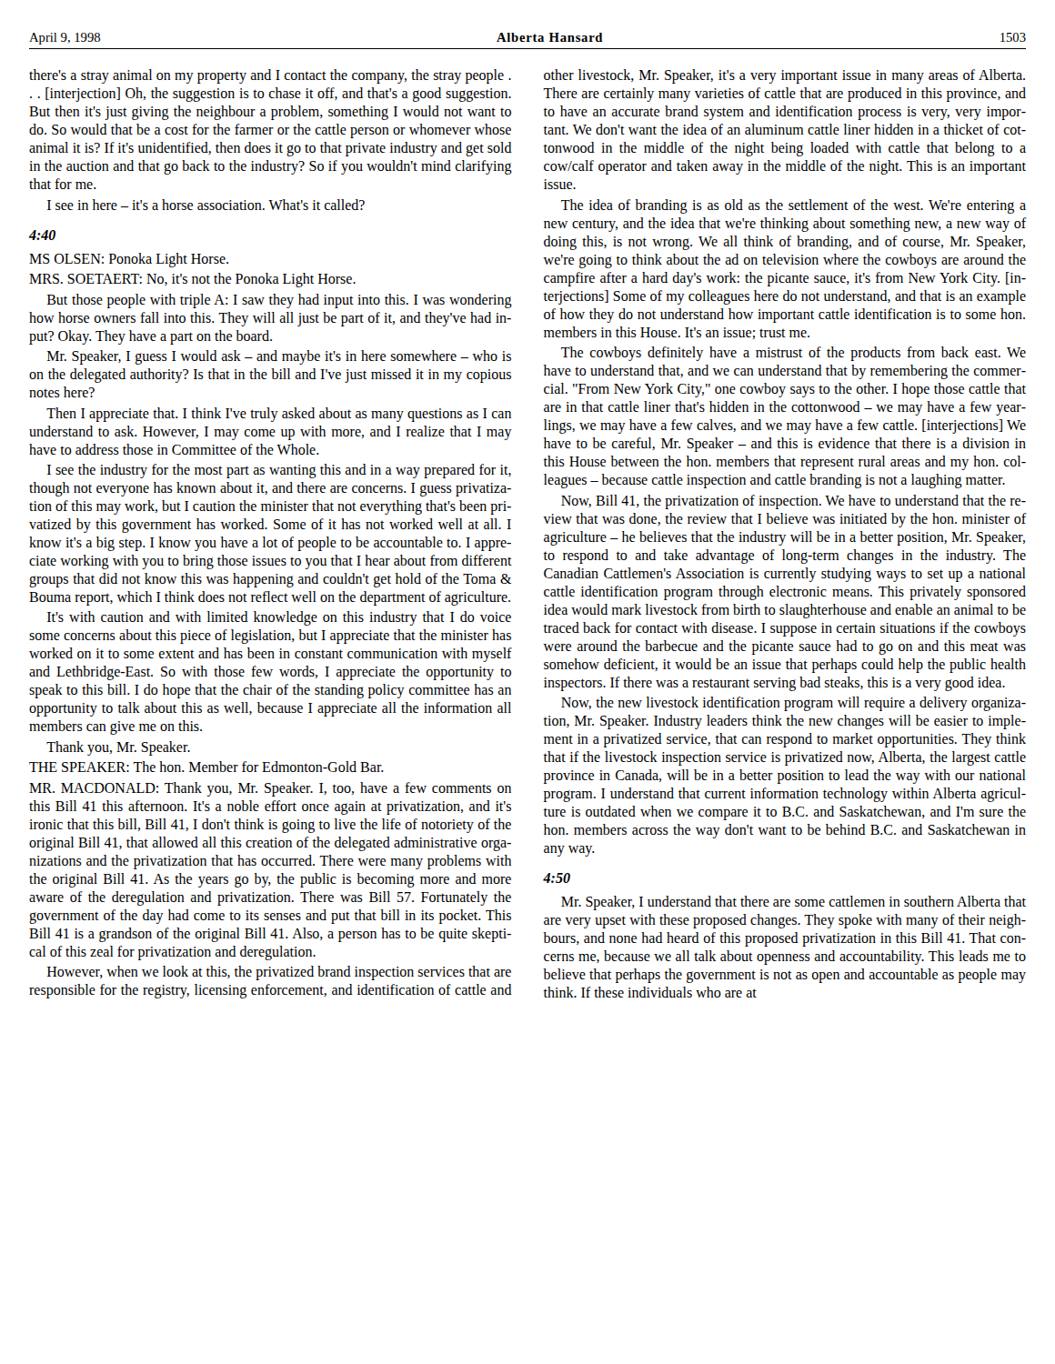April 9, 1998 Alberta Hansard 1503
there's a stray animal on my property and I contact the company, the stray people . . . [interjection] Oh, the suggestion is to chase it off, and that's a good suggestion. But then it's just giving the neighbour a problem, something I would not want to do. So would that be a cost for the farmer or the cattle person or whomever whose animal it is? If it's unidentified, then does it go to that private industry and get sold in the auction and that go back to the industry? So if you wouldn't mind clarifying that for me.
I see in here – it's a horse association. What's it called?
4:40
MS OLSEN: Ponoka Light Horse.
MRS. SOETAERT: No, it's not the Ponoka Light Horse.
But those people with triple A: I saw they had input into this. I was wondering how horse owners fall into this. They will all just be part of it, and they've had input? Okay. They have a part on the board.
Mr. Speaker, I guess I would ask – and maybe it's in here somewhere – who is on the delegated authority? Is that in the bill and I've just missed it in my copious notes here?
Then I appreciate that. I think I've truly asked about as many questions as I can understand to ask. However, I may come up with more, and I realize that I may have to address those in Committee of the Whole.
I see the industry for the most part as wanting this and in a way prepared for it, though not everyone has known about it, and there are concerns. I guess privatization of this may work, but I caution the minister that not everything that's been privatized by this government has worked. Some of it has not worked well at all. I know it's a big step. I know you have a lot of people to be accountable to. I appreciate working with you to bring those issues to you that I hear about from different groups that did not know this was happening and couldn't get hold of the Toma & Bouma report, which I think does not reflect well on the department of agriculture.
It's with caution and with limited knowledge on this industry that I do voice some concerns about this piece of legislation, but I appreciate that the minister has worked on it to some extent and has been in constant communication with myself and Lethbridge-East. So with those few words, I appreciate the opportunity to speak to this bill. I do hope that the chair of the standing policy committee has an opportunity to talk about this as well, because I appreciate all the information all members can give me on this.
Thank you, Mr. Speaker.
THE SPEAKER: The hon. Member for Edmonton-Gold Bar.
MR. MacDONALD: Thank you, Mr. Speaker. I, too, have a few comments on this Bill 41 this afternoon. It's a noble effort once again at privatization, and it's ironic that this bill, Bill 41, I don't think is going to live the life of notoriety of the original Bill 41, that allowed all this creation of the delegated administrative organizations and the privatization that has occurred. There were many problems with the original Bill 41. As the years go by, the public is becoming more and more aware of the deregulation and privatization. There was Bill 57. Fortunately the government of the day had come to its senses and put that bill in its pocket. This Bill 41 is a grandson of the original Bill 41. Also, a person has to be quite skeptical of this zeal for privatization and deregulation.
However, when we look at this, the privatized brand inspection services that are responsible for the registry, licensing enforcement, and identification of cattle and other livestock, Mr. Speaker, it's a very important issue in many areas of Alberta. There are certainly many varieties of cattle that are produced in this province, and to have an accurate brand system and identification process is very, very important. We don't want the idea of an aluminum cattle liner hidden in a thicket of cottonwood in the middle of the night being loaded with cattle that belong to a cow/calf operator and taken away in the middle of the night. This is an important issue.
The idea of branding is as old as the settlement of the west. We're entering a new century, and the idea that we're thinking about something new, a new way of doing this, is not wrong. We all think of branding, and of course, Mr. Speaker, we're going to think about the ad on television where the cowboys are around the campfire after a hard day's work: the picante sauce, it's from New York City. [interjections] Some of my colleagues here do not understand, and that is an example of how they do not understand how important cattle identification is to some hon. members in this House. It's an issue; trust me.
The cowboys definitely have a mistrust of the products from back east. We have to understand that, and we can understand that by remembering the commercial. "From New York City," one cowboy says to the other. I hope those cattle that are in that cattle liner that's hidden in the cottonwood – we may have a few yearlings, we may have a few calves, and we may have a few cattle. [interjections] We have to be careful, Mr. Speaker – and this is evidence that there is a division in this House between the hon. members that represent rural areas and my hon. colleagues – because cattle inspection and cattle branding is not a laughing matter.
Now, Bill 41, the privatization of inspection. We have to understand that the review that was done, the review that I believe was initiated by the hon. minister of agriculture – he believes that the industry will be in a better position, Mr. Speaker, to respond to and take advantage of long-term changes in the industry. The Canadian Cattlemen's Association is currently studying ways to set up a national cattle identification program through electronic means. This privately sponsored idea would mark livestock from birth to slaughterhouse and enable an animal to be traced back for contact with disease. I suppose in certain situations if the cowboys were around the barbecue and the picante sauce had to go on and this meat was somehow deficient, it would be an issue that perhaps could help the public health inspectors. If there was a restaurant serving bad steaks, this is a very good idea.
Now, the new livestock identification program will require a delivery organization, Mr. Speaker. Industry leaders think the new changes will be easier to implement in a privatized service, that can respond to market opportunities. They think that if the livestock inspection service is privatized now, Alberta, the largest cattle province in Canada, will be in a better position to lead the way with our national program. I understand that current information technology within Alberta agriculture is outdated when we compare it to B.C. and Saskatchewan, and I'm sure the hon. members across the way don't want to be behind B.C. and Saskatchewan in any way.
4:50
Mr. Speaker, I understand that there are some cattlemen in southern Alberta that are very upset with these proposed changes. They spoke with many of their neighbours, and none had heard of this proposed privatization in this Bill 41. That concerns me, because we all talk about openness and accountability. This leads me to believe that perhaps the government is not as open and accountable as people may think. If these individuals who are at